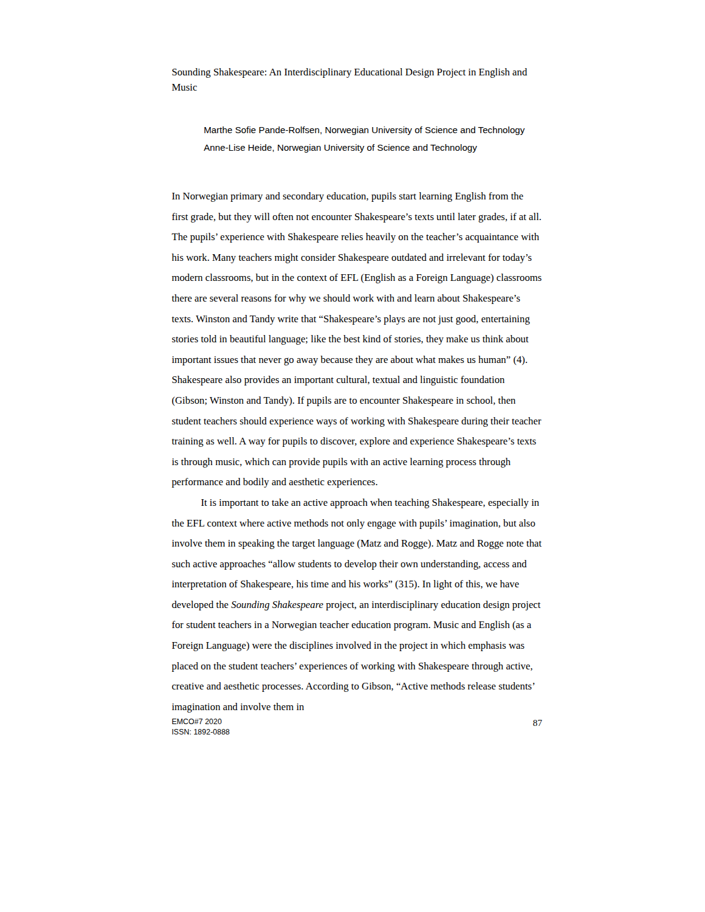Sounding Shakespeare: An Interdisciplinary Educational Design Project in English and Music
Marthe Sofie Pande-Rolfsen, Norwegian University of Science and Technology
Anne-Lise Heide, Norwegian University of Science and Technology
In Norwegian primary and secondary education, pupils start learning English from the first grade, but they will often not encounter Shakespeare’s texts until later grades, if at all. The pupils’ experience with Shakespeare relies heavily on the teacher’s acquaintance with his work. Many teachers might consider Shakespeare outdated and irrelevant for today’s modern classrooms, but in the context of EFL (English as a Foreign Language) classrooms there are several reasons for why we should work with and learn about Shakespeare’s texts. Winston and Tandy write that “Shakespeare’s plays are not just good, entertaining stories told in beautiful language; like the best kind of stories, they make us think about important issues that never go away because they are about what makes us human” (4). Shakespeare also provides an important cultural, textual and linguistic foundation (Gibson; Winston and Tandy). If pupils are to encounter Shakespeare in school, then student teachers should experience ways of working with Shakespeare during their teacher training as well. A way for pupils to discover, explore and experience Shakespeare’s texts is through music, which can provide pupils with an active learning process through performance and bodily and aesthetic experiences.
It is important to take an active approach when teaching Shakespeare, especially in the EFL context where active methods not only engage with pupils’ imagination, but also involve them in speaking the target language (Matz and Rogge). Matz and Rogge note that such active approaches “allow students to develop their own understanding, access and interpretation of Shakespeare, his time and his works” (315). In light of this, we have developed the Sounding Shakespeare project, an interdisciplinary education design project for student teachers in a Norwegian teacher education program. Music and English (as a Foreign Language) were the disciplines involved in the project in which emphasis was placed on the student teachers’ experiences of working with Shakespeare through active, creative and aesthetic processes. According to Gibson, “Active methods release students’ imagination and involve them in
EMCO#7 2020
ISSN: 1892-0888
87